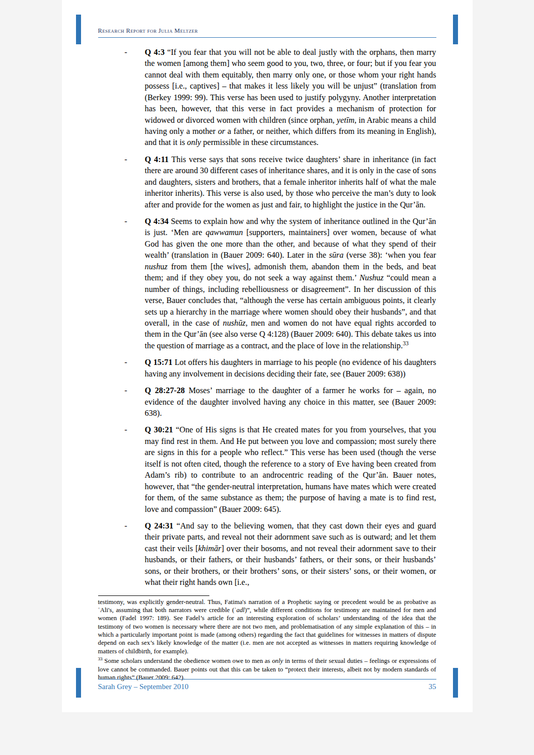Research Report for Julia Meltzer
Q 4:3 “If you fear that you will not be able to deal justly with the orphans, then marry the women [among them] who seem good to you, two, three, or four; but if you fear you cannot deal with them equitably, then marry only one, or those whom your right hands possess [i.e., captives] – that makes it less likely you will be unjust” (translation from (Berkey 1999: 99). This verse has been used to justify polygyny. Another interpretation has been, however, that this verse in fact provides a mechanism of protection for widowed or divorced women with children (since orphan, yetīm, in Arabic means a child having only a mother or a father, or neither, which differs from its meaning in English), and that it is only permissible in these circumstances.
Q 4:11 This verse says that sons receive twice daughters’ share in inheritance (in fact there are around 30 different cases of inheritance shares, and it is only in the case of sons and daughters, sisters and brothers, that a female inheritor inherits half of what the male inheritor inherits). This verse is also used, by those who perceive the man’s duty to look after and provide for the women as just and fair, to highlight the justice in the Qur’ān.
Q 4:34 Seems to explain how and why the system of inheritance outlined in the Qur’ān is just. ‘Men are qawwamun [supporters, maintainers] over women, because of what God has given the one more than the other, and because of what they spend of their wealth’ (translation in (Bauer 2009: 640). Later in the sūra (verse 38): ‘when you fear nushuz from them [the wives], admonish them, abandon them in the beds, and beat them; and if they obey you, do not seek a way against them.’ Nushuz “could mean a number of things, including rebelliousness or disagreement”. In her discussion of this verse, Bauer concludes that, “although the verse has certain ambiguous points, it clearly sets up a hierarchy in the marriage where women should obey their husbands”, and that overall, in the case of nushūz, men and women do not have equal rights accorded to them in the Qur’ān (see also verse Q 4:128) (Bauer 2009: 640). This debate takes us into the question of marriage as a contract, and the place of love in the relationship.33
Q 15:71 Lot offers his daughters in marriage to his people (no evidence of his daughters having any involvement in decisions deciding their fate, see (Bauer 2009: 638))
Q 28:27-28 Moses’ marriage to the daughter of a farmer he works for – again, no evidence of the daughter involved having any choice in this matter, see (Bauer 2009: 638).
Q 30:21 “One of His signs is that He created mates for you from yourselves, that you may find rest in them. And He put between you love and compassion; most surely there are signs in this for a people who reflect.” This verse has been used (though the verse itself is not often cited, though the reference to a story of Eve having been created from Adam’s rib) to contribute to an androcentric reading of the Qur’ān. Bauer notes, however, that “the gender-neutral interpretation, humans have mates which were created for them, of the same substance as them; the purpose of having a mate is to find rest, love and compassion” (Bauer 2009: 645).
Q 24:31 “And say to the believing women, that they cast down their eyes and guard their private parts, and reveal not their adornment save such as is outward; and let them cast their veils [khimār] over their bosoms, and not reveal their adornment save to their husbands, or their fathers, or their husbands’ fathers, or their sons, or their husbands’ sons, or their brothers, or their brothers’ sons, or their sisters’ sons, or their women, or what their right hands own [i.e.,
testimony, was explicitly gender-neutral. Thus, Fatima's narration of a Prophetic saying or precedent would be as probative as ʿAli's, assuming that both narrators were credible (ʿadl)”, while different conditions for testimony are maintained for men and women (Fadel 1997: 189). See Fadel’s article for an interesting exploration of scholars’ understanding of the idea that the testimony of two women is necessary where there are not two men, and problematisation of any simple explanation of this – in which a particularly important point is made (among others) regarding the fact that guidelines for witnesses in matters of dispute depend on each sex’s likely knowledge of the matter (i.e. men are not accepted as witnesses in matters requiring knowledge of matters of childbirth, for example).
33 Some scholars understand the obedience women owe to men as only in terms of their sexual duties – feelings or expressions of love cannot be commanded. Bauer points out that this can be taken to “protect their interests, albeit not by modern standards of human rights” (Bauer 2009: 642).
Sarah Grey – September 2010 35